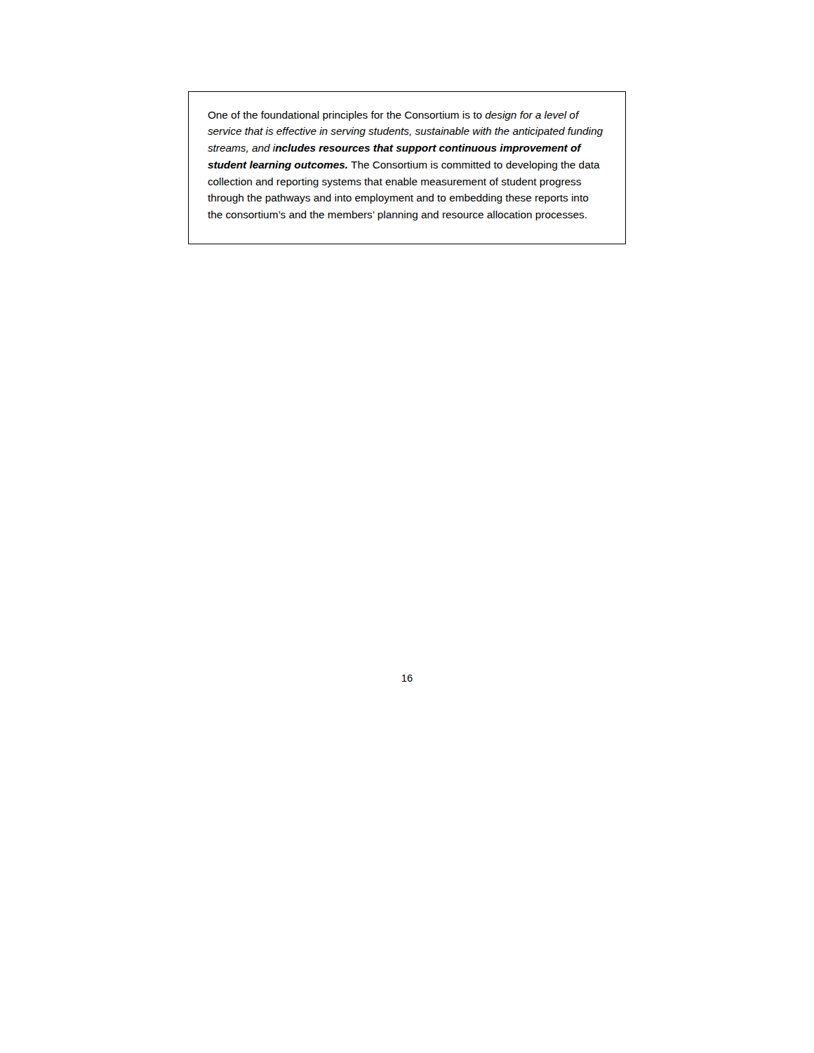One of the foundational principles for the Consortium is to design for a level of service that is effective in serving students, sustainable with the anticipated funding streams, and i ncludes resources that support continuous improvement of student learning outcomes. The Consortium is committed to developing the data collection and reporting systems that enable measurement of student progress through the pathways and into employment and to embedding these reports into the consortium’s and the members’ planning and resource allocation processes.
16